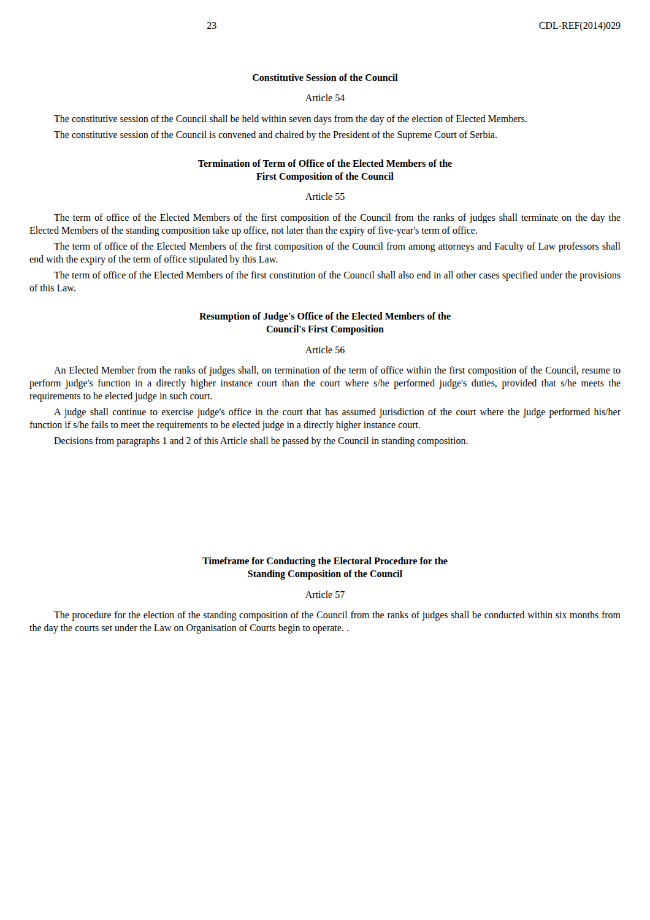23 CDL-REF(2014)029
Constitutive Session of the Council
Article 54
The constitutive session of the Council shall be held within seven days from the day of the election of Elected Members.
The constitutive session of the Council is convened and chaired by the President of the Supreme Court of Serbia.
Termination of Term of Office of the Elected Members of the
First Composition of the Council
Article 55
The term of office of the Elected Members of the first composition of the Council from the ranks of judges shall terminate on the day the Elected Members of the standing composition take up office, not later than the expiry of five-year's term of office.
The term of office of the Elected Members of the first composition of the Council from among attorneys and Faculty of Law professors shall end with the expiry of the term of office stipulated by this Law.
The term of office of the Elected Members of the first constitution of the Council shall also end in all other cases specified under the provisions of this Law.
Resumption of Judge's Office of the Elected Members of the
Council's First Composition
Article 56
An Elected Member from the ranks of judges shall, on termination of the term of office within the first composition of the Council, resume to perform judge's function in a directly higher instance court than the court where s/he performed judge's duties, provided that s/he meets the requirements to be elected judge in such court.
A judge shall continue to exercise judge's office in the court that has assumed jurisdiction of the court where the judge performed his/her function if s/he fails to meet the requirements to be elected judge in a directly higher instance court.
Decisions from paragraphs 1 and 2 of this Article shall be passed by the Council in standing composition.
Timeframe for Conducting the Electoral Procedure for the
Standing Composition of the Council
Article 57
The procedure for the election of the standing composition of the Council from the ranks of judges shall be conducted within six months from the day the courts set under the Law on Organisation of Courts begin to operate. .